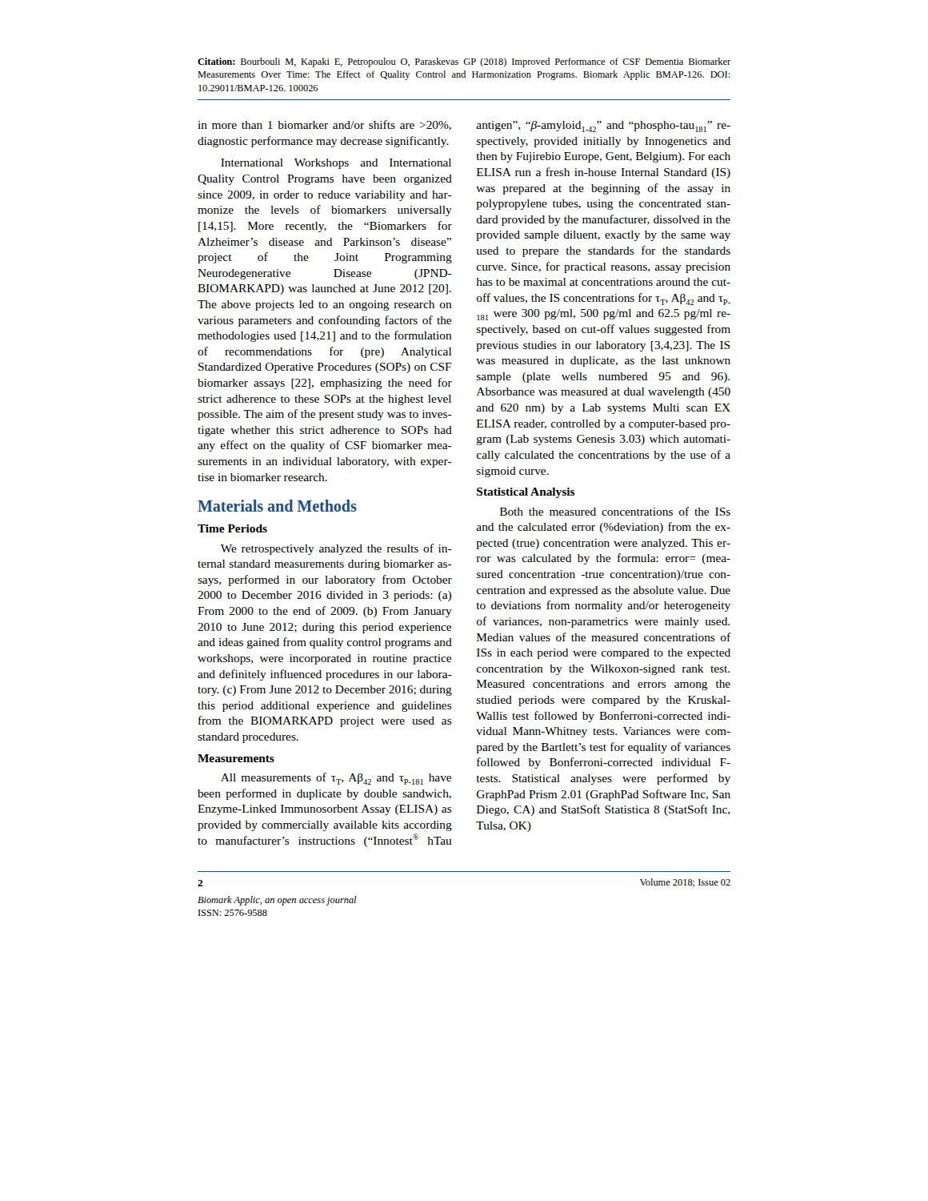Citation: Bourbouli M, Kapaki E, Petropoulou O, Paraskevas GP (2018) Improved Performance of CSF Dementia Biomarker Measurements Over Time: The Effect of Quality Control and Harmonization Programs. Biomark Applic BMAP-126. DOI: 10.29011/BMAP-126. 100026
in more than 1 biomarker and/or shifts are >20%, diagnostic performance may decrease significantly.
International Workshops and International Quality Control Programs have been organized since 2009, in order to reduce variability and harmonize the levels of biomarkers universally [14,15]. More recently, the “Biomarkers for Alzheimer’s disease and Parkinson’s disease” project of the Joint Programming Neurodegenerative Disease (JPND-BIOMARKAPD) was launched at June 2012 [20]. The above projects led to an ongoing research on various parameters and confounding factors of the methodologies used [14,21] and to the formulation of recommendations for (pre) Analytical Standardized Operative Procedures (SOPs) on CSF biomarker assays [22], emphasizing the need for strict adherence to these SOPs at the highest level possible. The aim of the present study was to investigate whether this strict adherence to SOPs had any effect on the quality of CSF biomarker measurements in an individual laboratory, with expertise in biomarker research.
Materials and Methods
Time Periods
We retrospectively analyzed the results of internal standard measurements during biomarker assays, performed in our laboratory from October 2000 to December 2016 divided in 3 periods: (a) From 2000 to the end of 2009. (b) From January 2010 to June 2012; during this period experience and ideas gained from quality control programs and workshops, were incorporated in routine practice and definitely influenced procedures in our laboratory. (c) From June 2012 to December 2016; during this period additional experience and guidelines from the BIOMARKAPD project were used as standard procedures.
Measurements
All measurements of τT, Aβ42 and τP-181 have been performed in duplicate by double sandwich, Enzyme-Linked Immunosorbent Assay (ELISA) as provided by commercially available kits according to manufacturer’s instructions (“Innotest® hTau antigen”, “β-amyloid1-42” and “phospho-tau181” respectively, provided initially by Innogenetics and then by Fujirebio Europe, Gent, Belgium). For each ELISA run a fresh in-house Internal Standard (IS) was prepared at the beginning of the assay in polypropylene tubes, using the concentrated standard provided by the manufacturer, dissolved in the provided sample diluent, exactly by the same way used to prepare the standards for the standards curve. Since, for practical reasons, assay precision has to be maximal at concentrations around the cut-off values, the IS concentrations for τT, Aβ42 and τP-181 were 300 pg/ml, 500 pg/ml and 62.5 pg/ml respectively, based on cut-off values suggested from previous studies in our laboratory [3,4,23]. The IS was measured in duplicate, as the last unknown sample (plate wells numbered 95 and 96). Absorbance was measured at dual wavelength (450 and 620 nm) by a Lab systems Multi scan EX ELISA reader, controlled by a computer-based program (Lab systems Genesis 3.03) which automatically calculated the concentrations by the use of a sigmoid curve.
Statistical Analysis
Both the measured concentrations of the ISs and the calculated error (%deviation) from the expected (true) concentration were analyzed. This error was calculated by the formula: error= (measured concentration -true concentration)/true concentration and expressed as the absolute value. Due to deviations from normality and/or heterogeneity of variances, non-parametrics were mainly used. Median values of the measured concentrations of ISs in each period were compared to the expected concentration by the Wilkoxon-signed rank test. Measured concentrations and errors among the studied periods were compared by the Kruskal-Wallis test followed by Bonferroni-corrected individual Mann-Whitney tests. Variances were compared by the Bartlett’s test for equality of variances followed by Bonferroni-corrected individual F-tests. Statistical analyses were performed by GraphPad Prism 2.01 (GraphPad Software Inc, San Diego, CA) and StatSoft Statistica 8 (StatSoft Inc, Tulsa, OK)
2
Biomark Applic, an open access journal
ISSN: 2576-9588
Volume 2018; Issue 02